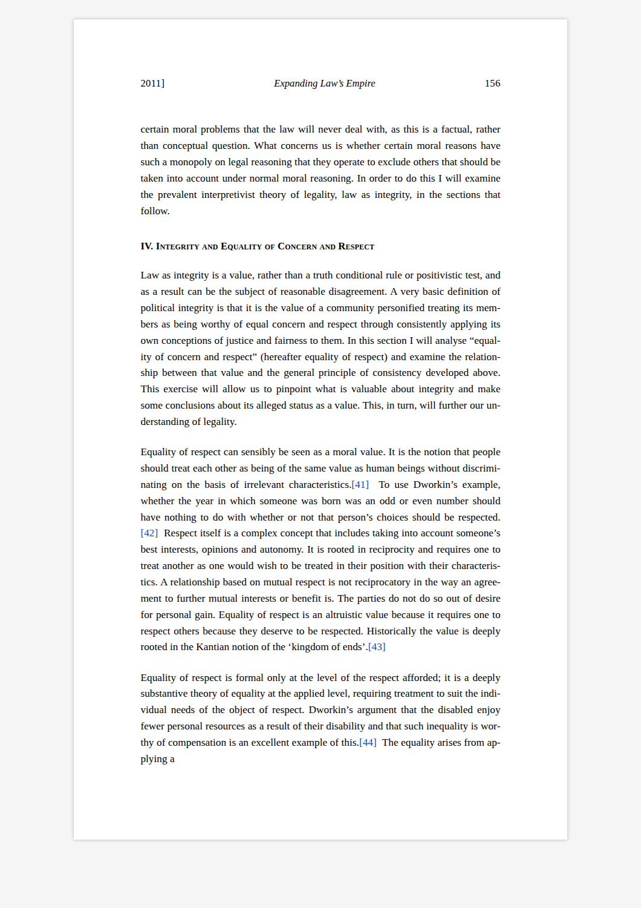2011] Expanding Law’s Empire 156
certain moral problems that the law will never deal with, as this is a factual, rather than conceptual question. What concerns us is whether certain moral reasons have such a monopoly on legal reasoning that they operate to exclude others that should be taken into account under normal moral reasoning. In order to do this I will examine the prevalent interpretivist theory of legality, law as integrity, in the sections that follow.
IV. Integrity and Equality of Concern and Respect
Law as integrity is a value, rather than a truth conditional rule or positivistic test, and as a result can be the subject of reasonable disagreement. A very basic definition of political integrity is that it is the value of a community personified treating its members as being worthy of equal concern and respect through consistently applying its own conceptions of justice and fairness to them. In this section I will analyse “equality of concern and respect” (hereafter equality of respect) and examine the relationship between that value and the general principle of consistency developed above. This exercise will allow us to pinpoint what is valuable about integrity and make some conclusions about its alleged status as a value. This, in turn, will further our understanding of legality.
Equality of respect can sensibly be seen as a moral value. It is the notion that people should treat each other as being of the same value as human beings without discriminating on the basis of irrelevant characteristics.[41] To use Dworkin’s example, whether the year in which someone was born was an odd or even number should have nothing to do with whether or not that person’s choices should be respected.[42] Respect itself is a complex concept that includes taking into account someone’s best interests, opinions and autonomy. It is rooted in reciprocity and requires one to treat another as one would wish to be treated in their position with their characteristics. A relationship based on mutual respect is not reciprocatory in the way an agreement to further mutual interests or benefit is. The parties do not do so out of desire for personal gain. Equality of respect is an altruistic value because it requires one to respect others because they deserve to be respected. Historically the value is deeply rooted in the Kantian notion of the ‘kingdom of ends’.[43]
Equality of respect is formal only at the level of the respect afforded; it is a deeply substantive theory of equality at the applied level, requiring treatment to suit the individual needs of the object of respect. Dworkin’s argument that the disabled enjoy fewer personal resources as a result of their disability and that such inequality is worthy of compensation is an excellent example of this.[44] The equality arises from applying a